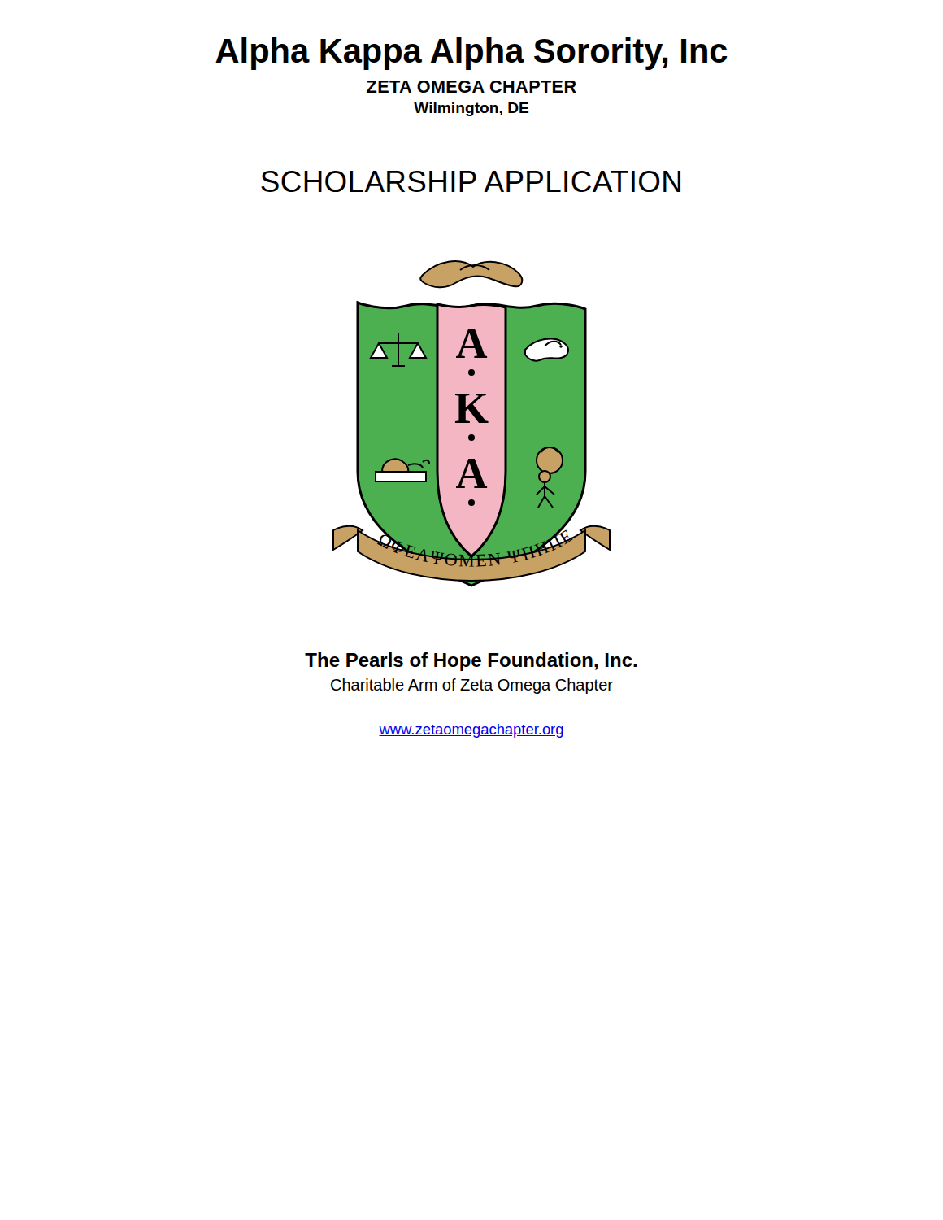Alpha Kappa Alpha Sorority, Inc
ZETA OMEGA CHAPTER
Wilmington, DE
SCHOLARSHIP APPLICATION
Alpha Kappa Alpha Sorority crest Shield with green side panels and a pink center panel bearing the letters A K A, topped by two clasped hands, with symbols of scales, a dove, a lamp and book, and a figure holding a globe, above a banner reading the Greek motto. A K A ΩΦΕΛΨΟΜΕΝ ΨΠΗΠΕΤΙΔΕΣ
The Pearls of Hope Foundation, Inc.
Charitable Arm of Zeta Omega Chapter
www.zetaomegachapter.org